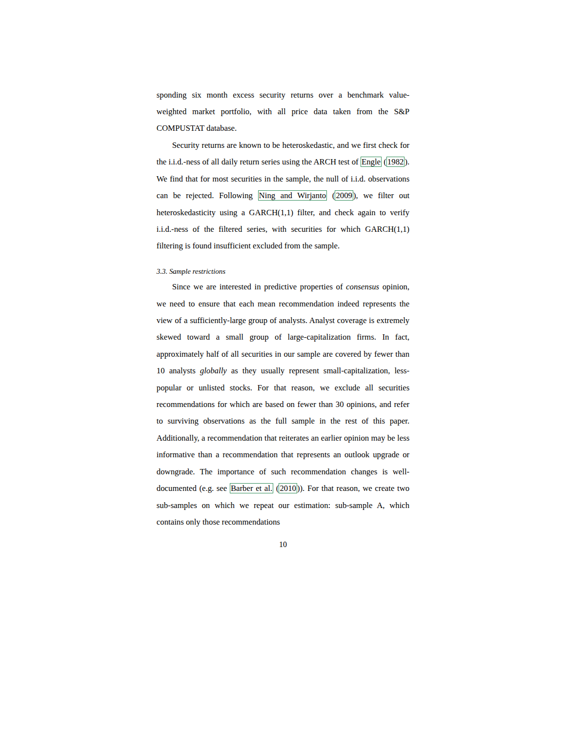sponding six month excess security returns over a benchmark value-weighted market portfolio, with all price data taken from the S&P COMPUSTAT database.
Security returns are known to be heteroskedastic, and we first check for the i.i.d.-ness of all daily return series using the ARCH test of Engle (1982). We find that for most securities in the sample, the null of i.i.d. observations can be rejected. Following Ning and Wirjanto (2009), we filter out heteroskedasticity using a GARCH(1,1) filter, and check again to verify i.i.d.-ness of the filtered series, with securities for which GARCH(1,1) filtering is found insufficient excluded from the sample.
3.3. Sample restrictions
Since we are interested in predictive properties of consensus opinion, we need to ensure that each mean recommendation indeed represents the view of a sufficiently-large group of analysts. Analyst coverage is extremely skewed toward a small group of large-capitalization firms. In fact, approximately half of all securities in our sample are covered by fewer than 10 analysts globally as they usually represent small-capitalization, less-popular or unlisted stocks. For that reason, we exclude all securities recommendations for which are based on fewer than 30 opinions, and refer to surviving observations as the full sample in the rest of this paper. Additionally, a recommendation that reiterates an earlier opinion may be less informative than a recommendation that represents an outlook upgrade or downgrade. The importance of such recommendation changes is well-documented (e.g. see Barber et al. (2010)). For that reason, we create two sub-samples on which we repeat our estimation: sub-sample A, which contains only those recommendations
10